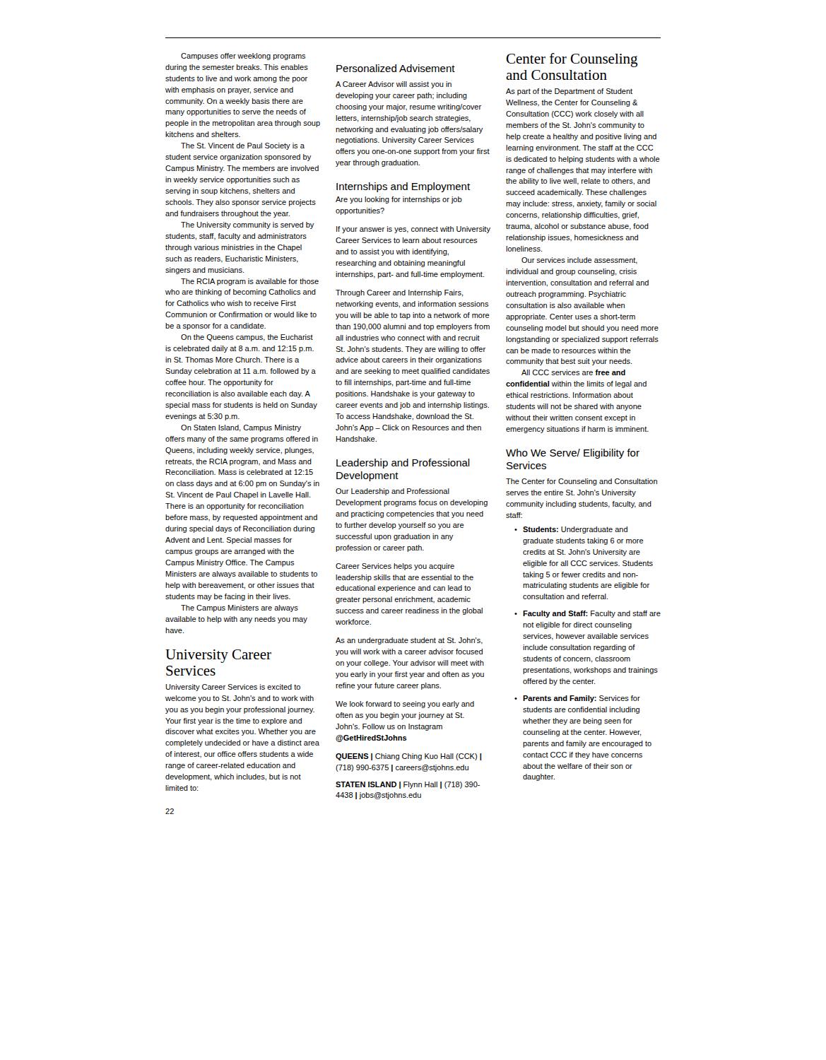Campuses offer weeklong programs during the semester breaks. This enables students to live and work among the poor with emphasis on prayer, service and community. On a weekly basis there are many opportunities to serve the needs of people in the metropolitan area through soup kitchens and shelters.
The St. Vincent de Paul Society is a student service organization sponsored by Campus Ministry. The members are involved in weekly service opportunities such as serving in soup kitchens, shelters and schools. They also sponsor service projects and fundraisers throughout the year.
The University community is served by students, staff, faculty and administrators through various ministries in the Chapel such as readers, Eucharistic Ministers, singers and musicians.
The RCIA program is available for those who are thinking of becoming Catholics and for Catholics who wish to receive First Communion or Confirmation or would like to be a sponsor for a candidate.
On the Queens campus, the Eucharist is celebrated daily at 8 a.m. and 12:15 p.m. in St. Thomas More Church. There is a Sunday celebration at 11 a.m. followed by a coffee hour. The opportunity for reconciliation is also available each day. A special mass for students is held on Sunday evenings at 5:30 p.m.
On Staten Island, Campus Ministry offers many of the same programs offered in Queens, including weekly service, plunges, retreats, the RCIA program, and Mass and Reconciliation. Mass is celebrated at 12:15 on class days and at 6:00 pm on Sunday's in St. Vincent de Paul Chapel in Lavelle Hall. There is an opportunity for reconciliation before mass, by requested appointment and during special days of Reconciliation during Advent and Lent. Special masses for campus groups are arranged with the Campus Ministry Office. The Campus Ministers are always available to students to help with bereavement, or other issues that students may be facing in their lives.
The Campus Ministers are always available to help with any needs you may have.
University Career Services
University Career Services is excited to welcome you to St. John's and to work with you as you begin your professional journey. Your first year is the time to explore and discover what excites you. Whether you are completely undecided or have a distinct area of interest, our office offers students a wide range of career-related education and development, which includes, but is not limited to:
Personalized Advisement
A Career Advisor will assist you in developing your career path; including choosing your major, resume writing/cover letters, internship/job search strategies, networking and evaluating job offers/salary negotiations. University Career Services offers you one-on-one support from your first year through graduation.
Internships and Employment
Are you looking for internships or job opportunities?
If your answer is yes, connect with University Career Services to learn about resources and to assist you with identifying, researching and obtaining meaningful internships, part- and full-time employment.
Through Career and Internship Fairs, networking events, and information sessions you will be able to tap into a network of more than 190,000 alumni and top employers from all industries who connect with and recruit St. John's students. They are willing to offer advice about careers in their organizations and are seeking to meet qualified candidates to fill internships, part-time and full-time positions. Handshake is your gateway to career events and job and internship listings. To access Handshake, download the St. John's App – Click on Resources and then Handshake.
Leadership and Professional Development
Our Leadership and Professional Development programs focus on developing and practicing competencies that you need to further develop yourself so you are successful upon graduation in any profession or career path.
Career Services helps you acquire leadership skills that are essential to the educational experience and can lead to greater personal enrichment, academic success and career readiness in the global workforce.
As an undergraduate student at St. John's, you will work with a career advisor focused on your college. Your advisor will meet with you early in your first year and often as you refine your future career plans.
We look forward to seeing you early and often as you begin your journey at St. John's. Follow us on Instagram @GetHiredStJohns
QUEENS | Chiang Ching Kuo Hall (CCK) | (718) 990-6375 | careers@stjohns.edu
STATEN ISLAND | Flynn Hall | (718) 390-4438 | jobs@stjohns.edu
Center for Counseling and Consultation
As part of the Department of Student Wellness, the Center for Counseling & Consultation (CCC) work closely with all members of the St. John's community to help create a healthy and positive living and learning environment. The staff at the CCC is dedicated to helping students with a whole range of challenges that may interfere with the ability to live well, relate to others, and succeed academically. These challenges may include: stress, anxiety, family or social concerns, relationship difficulties, grief, trauma, alcohol or substance abuse, food relationship issues, homesickness and loneliness.
Our services include assessment, individual and group counseling, crisis intervention, consultation and referral and outreach programming. Psychiatric consultation is also available when appropriate. Center uses a short-term counseling model but should you need more longstanding or specialized support referrals can be made to resources within the community that best suit your needs.
All CCC services are free and confidential within the limits of legal and ethical restrictions. Information about students will not be shared with anyone without their written consent except in emergency situations if harm is imminent.
Who We Serve/ Eligibility for Services
The Center for Counseling and Consultation serves the entire St. John's University community including students, faculty, and staff:
Students: Undergraduate and graduate students taking 6 or more credits at St. John's University are eligible for all CCC services. Students taking 5 or fewer credits and non-matriculating students are eligible for consultation and referral.
Faculty and Staff: Faculty and staff are not eligible for direct counseling services, however available services include consultation regarding of students of concern, classroom presentations, workshops and trainings offered by the center.
Parents and Family: Services for students are confidential including whether they are being seen for counseling at the center. However, parents and family are encouraged to contact CCC if they have concerns about the welfare of their son or daughter.
22